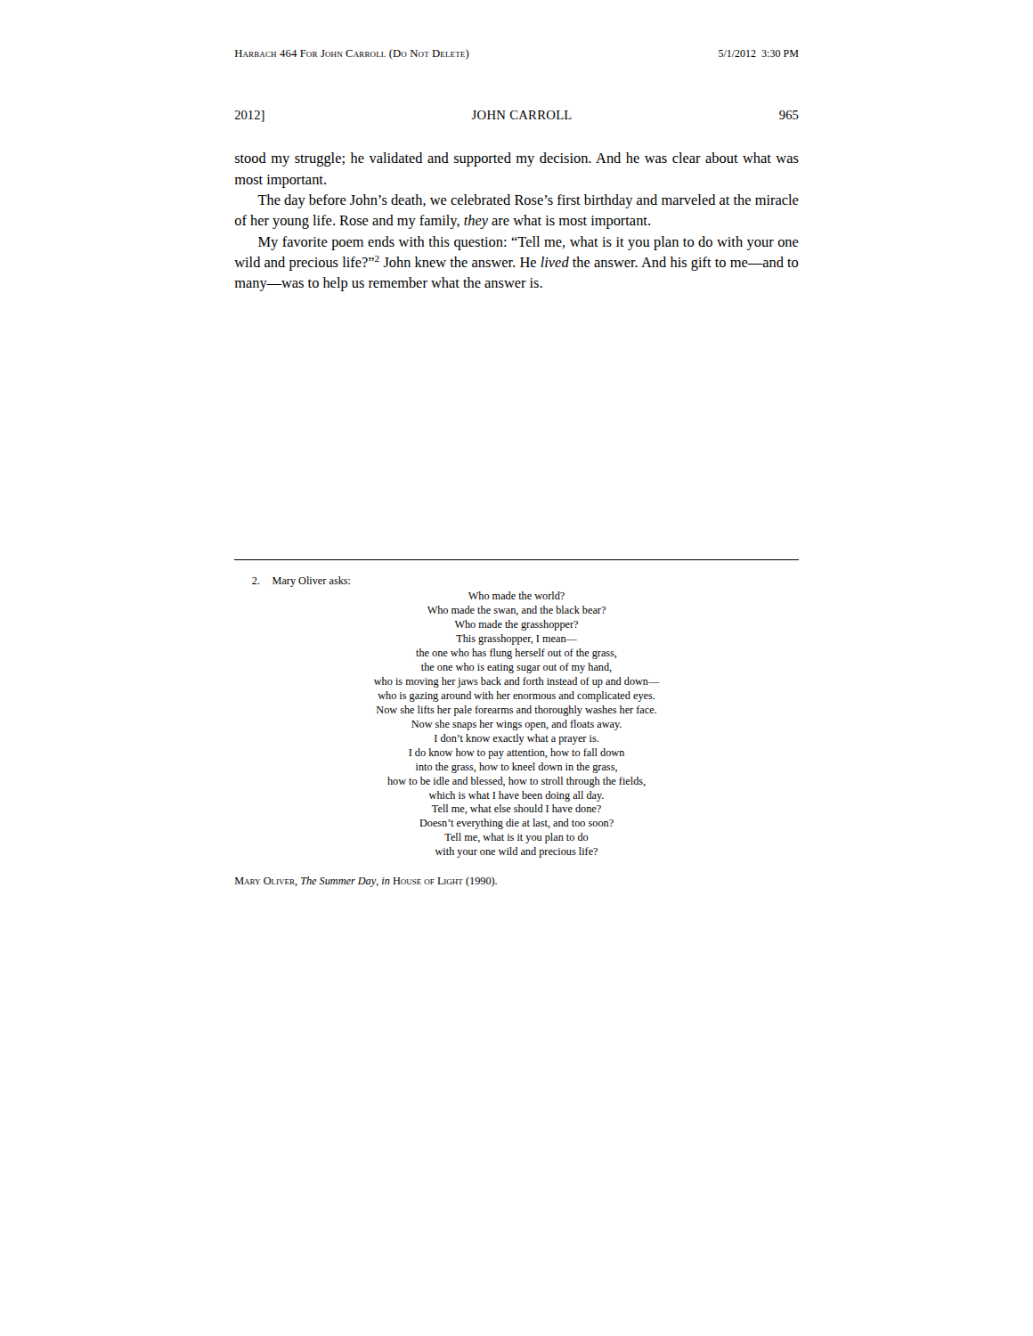Harbach 464 For John Carroll (Do Not Delete) 5/1/2012 3:30 PM
2012] JOHN CARROLL 965
stood my struggle; he validated and supported my decision. And he was clear about what was most important.
The day before John’s death, we celebrated Rose’s first birthday and marveled at the miracle of her young life. Rose and my family, they are what is most important.
My favorite poem ends with this question: “Tell me, what is it you plan to do with your one wild and precious life?”2 John knew the answer. He lived the answer. And his gift to me—and to many—was to help us remember what the answer is.
2. Mary Oliver asks:
Who made the world?
Who made the swan, and the black bear?
Who made the grasshopper?
This grasshopper, I mean—
the one who has flung herself out of the grass,
the one who is eating sugar out of my hand,
who is moving her jaws back and forth instead of up and down—
who is gazing around with her enormous and complicated eyes.
Now she lifts her pale forearms and thoroughly washes her face.
Now she snaps her wings open, and floats away.
I don’t know exactly what a prayer is.
I do know how to pay attention, how to fall down
into the grass, how to kneel down in the grass,
how to be idle and blessed, how to stroll through the fields,
which is what I have been doing all day.
Tell me, what else should I have done?
Doesn’t everything die at last, and too soon?
Tell me, what is it you plan to do
with your one wild and precious life?
Mary Oliver, The Summer Day, in House of Light (1990).